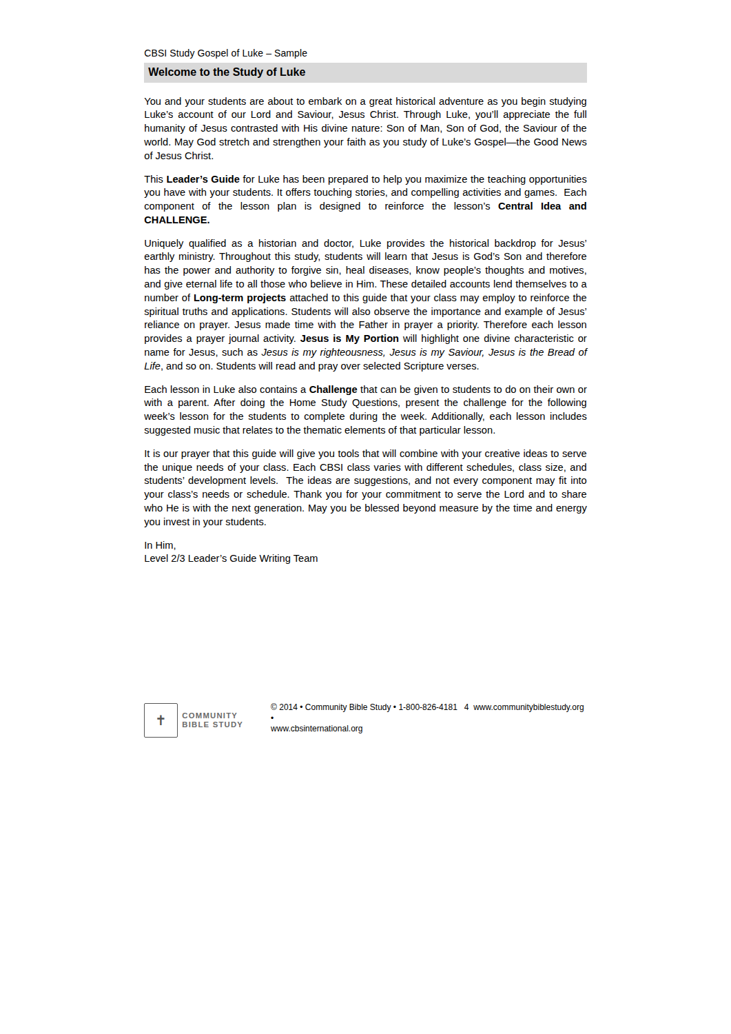CBSI Study Gospel of Luke – Sample
Welcome to the Study of Luke
You and your students are about to embark on a great historical adventure as you begin studying Luke’s account of our Lord and Saviour, Jesus Christ. Through Luke, you’ll appreciate the full humanity of Jesus contrasted with His divine nature: Son of Man, Son of God, the Saviour of the world. May God stretch and strengthen your faith as you study of Luke’s Gospel—the Good News of Jesus Christ.
This Leader’s Guide for Luke has been prepared to help you maximize the teaching opportunities you have with your students. It offers touching stories, and compelling activities and games. Each component of the lesson plan is designed to reinforce the lesson’s Central Idea and CHALLENGE.
Uniquely qualified as a historian and doctor, Luke provides the historical backdrop for Jesus’ earthly ministry. Throughout this study, students will learn that Jesus is God’s Son and therefore has the power and authority to forgive sin, heal diseases, know people’s thoughts and motives, and give eternal life to all those who believe in Him. These detailed accounts lend themselves to a number of Long-term projects attached to this guide that your class may employ to reinforce the spiritual truths and applications. Students will also observe the importance and example of Jesus’ reliance on prayer. Jesus made time with the Father in prayer a priority. Therefore each lesson provides a prayer journal activity. Jesus is My Portion will highlight one divine characteristic or name for Jesus, such as Jesus is my righteousness, Jesus is my Saviour, Jesus is the Bread of Life, and so on. Students will read and pray over selected Scripture verses.
Each lesson in Luke also contains a Challenge that can be given to students to do on their own or with a parent. After doing the Home Study Questions, present the challenge for the following week’s lesson for the students to complete during the week. Additionally, each lesson includes suggested music that relates to the thematic elements of that particular lesson.
It is our prayer that this guide will give you tools that will combine with your creative ideas to serve the unique needs of your class. Each CBSI class varies with different schedules, class size, and students’ development levels. The ideas are suggestions, and not every component may fit into your class’s needs or schedule. Thank you for your commitment to serve the Lord and to share who He is with the next generation. May you be blessed beyond measure by the time and energy you invest in your students.
In Him,
Level 2/3 Leader’s Guide Writing Team
✝
COMMUNITY
BIBLE STUDY
© 2014 • Community Bible Study • 1-800-826-4181 4 www.communitybiblestudy.org • www.cbsinternational.org